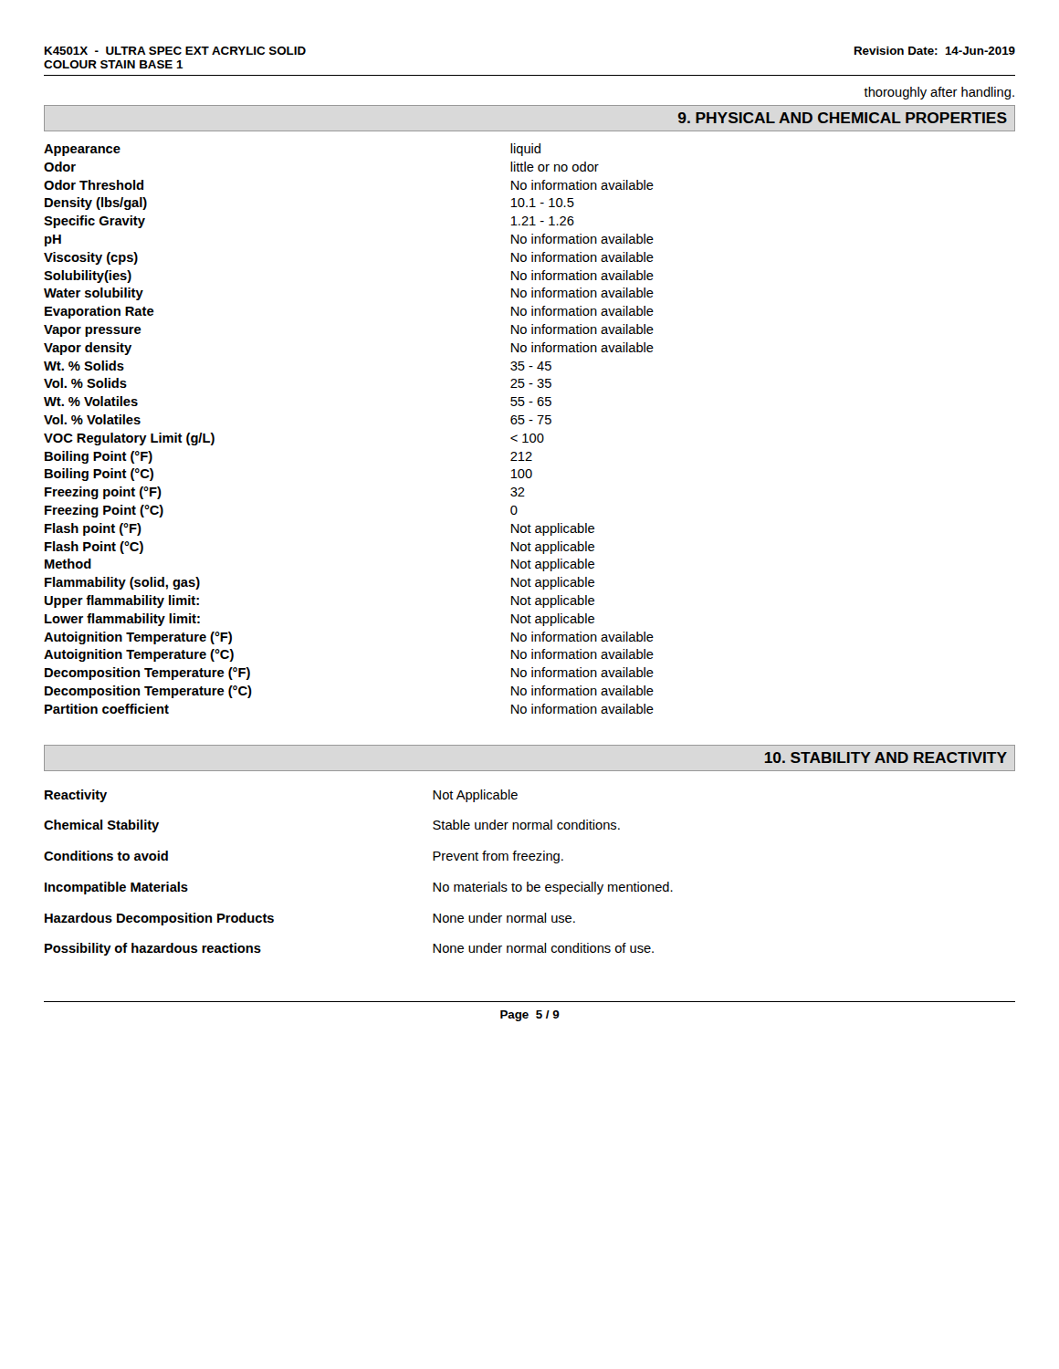K4501X - ULTRA SPEC EXT ACRYLIC SOLID
COLOUR STAIN BASE 1
Revision Date: 14-Jun-2019
thoroughly after handling.
9. PHYSICAL AND CHEMICAL PROPERTIES
| Appearance | liquid |
| Odor | little or no odor |
| Odor Threshold | No information available |
| Density (lbs/gal) | 10.1 - 10.5 |
| Specific Gravity | 1.21 - 1.26 |
| pH | No information available |
| Viscosity (cps) | No information available |
| Solubility(ies) | No information available |
| Water solubility | No information available |
| Evaporation Rate | No information available |
| Vapor pressure | No information available |
| Vapor density | No information available |
| Wt. % Solids | 35 - 45 |
| Vol. % Solids | 25 - 35 |
| Wt. % Volatiles | 55 - 65 |
| Vol. % Volatiles | 65 - 75 |
| VOC Regulatory Limit (g/L) | < 100 |
| Boiling Point (°F) | 212 |
| Boiling Point (°C) | 100 |
| Freezing point (°F) | 32 |
| Freezing Point (°C) | 0 |
| Flash point (°F) | Not applicable |
| Flash Point (°C) | Not applicable |
| Method | Not applicable |
| Flammability (solid, gas) | Not applicable |
| Upper flammability limit: | Not applicable |
| Lower flammability limit: | Not applicable |
| Autoignition Temperature (°F) | No information available |
| Autoignition Temperature (°C) | No information available |
| Decomposition Temperature (°F) | No information available |
| Decomposition Temperature (°C) | No information available |
| Partition coefficient | No information available |
10. STABILITY AND REACTIVITY
| Reactivity | Not Applicable |
| Chemical Stability | Stable under normal conditions. |
| Conditions to avoid | Prevent from freezing. |
| Incompatible Materials | No materials to be especially mentioned. |
| Hazardous Decomposition Products | None under normal use. |
| Possibility of hazardous reactions | None under normal conditions of use. |
Page 5 / 9